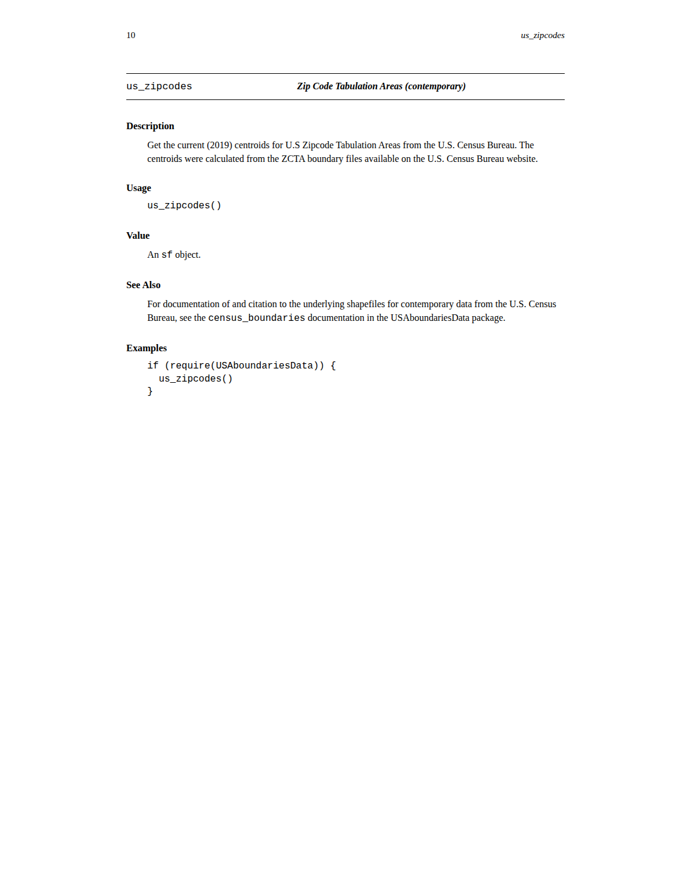10 us_zipcodes
us_zipcodes Zip Code Tabulation Areas (contemporary)
Description
Get the current (2019) centroids for U.S Zipcode Tabulation Areas from the U.S. Census Bureau. The centroids were calculated from the ZCTA boundary files available on the U.S. Census Bureau website.
Usage
us_zipcodes()
Value
An sf object.
See Also
For documentation of and citation to the underlying shapefiles for contemporary data from the U.S. Census Bureau, see the census_boundaries documentation in the USAboundariesData package.
Examples
if (require(USAboundariesData)) {
  us_zipcodes()
}